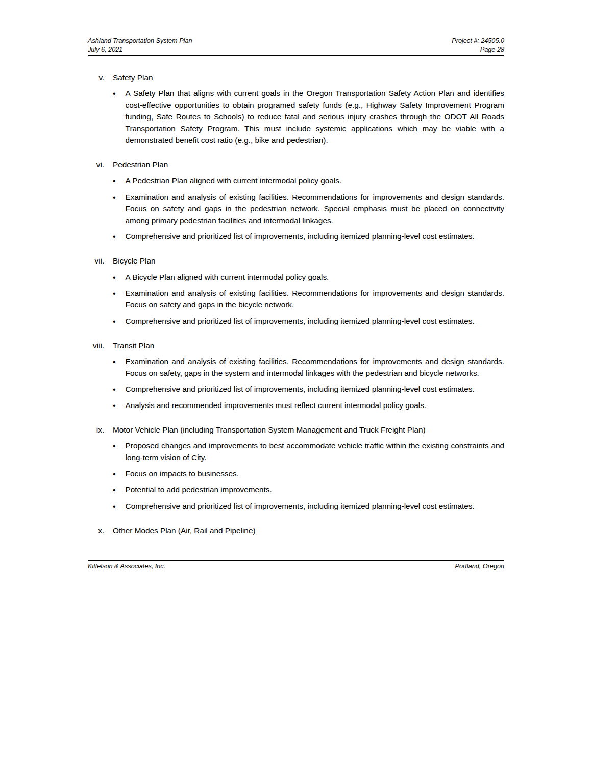Ashland Transportation System Plan
July 6, 2021
Project #: 24505.0
Page 28
v.
Safety Plan
A Safety Plan that aligns with current goals in the Oregon Transportation Safety Action Plan and identifies cost-effective opportunities to obtain programed safety funds (e.g., Highway Safety Improvement Program funding, Safe Routes to Schools) to reduce fatal and serious injury crashes through the ODOT All Roads Transportation Safety Program. This must include systemic applications which may be viable with a demonstrated benefit cost ratio (e.g., bike and pedestrian).
vi.
Pedestrian Plan
A Pedestrian Plan aligned with current intermodal policy goals.
Examination and analysis of existing facilities. Recommendations for improvements and design standards. Focus on safety and gaps in the pedestrian network. Special emphasis must be placed on connectivity among primary pedestrian facilities and intermodal linkages.
Comprehensive and prioritized list of improvements, including itemized planning-level cost estimates.
vii.
Bicycle Plan
A Bicycle Plan aligned with current intermodal policy goals.
Examination and analysis of existing facilities. Recommendations for improvements and design standards. Focus on safety and gaps in the bicycle network.
Comprehensive and prioritized list of improvements, including itemized planning-level cost estimates.
viii.
Transit Plan
Examination and analysis of existing facilities. Recommendations for improvements and design standards. Focus on safety, gaps in the system and intermodal linkages with the pedestrian and bicycle networks.
Comprehensive and prioritized list of improvements, including itemized planning-level cost estimates.
Analysis and recommended improvements must reflect current intermodal policy goals.
ix.
Motor Vehicle Plan (including Transportation System Management and Truck Freight Plan)
Proposed changes and improvements to best accommodate vehicle traffic within the existing constraints and long-term vision of City.
Focus on impacts to businesses.
Potential to add pedestrian improvements.
Comprehensive and prioritized list of improvements, including itemized planning-level cost estimates.
x.
Other Modes Plan (Air, Rail and Pipeline)
Kittelson & Associates, Inc.
Portland, Oregon